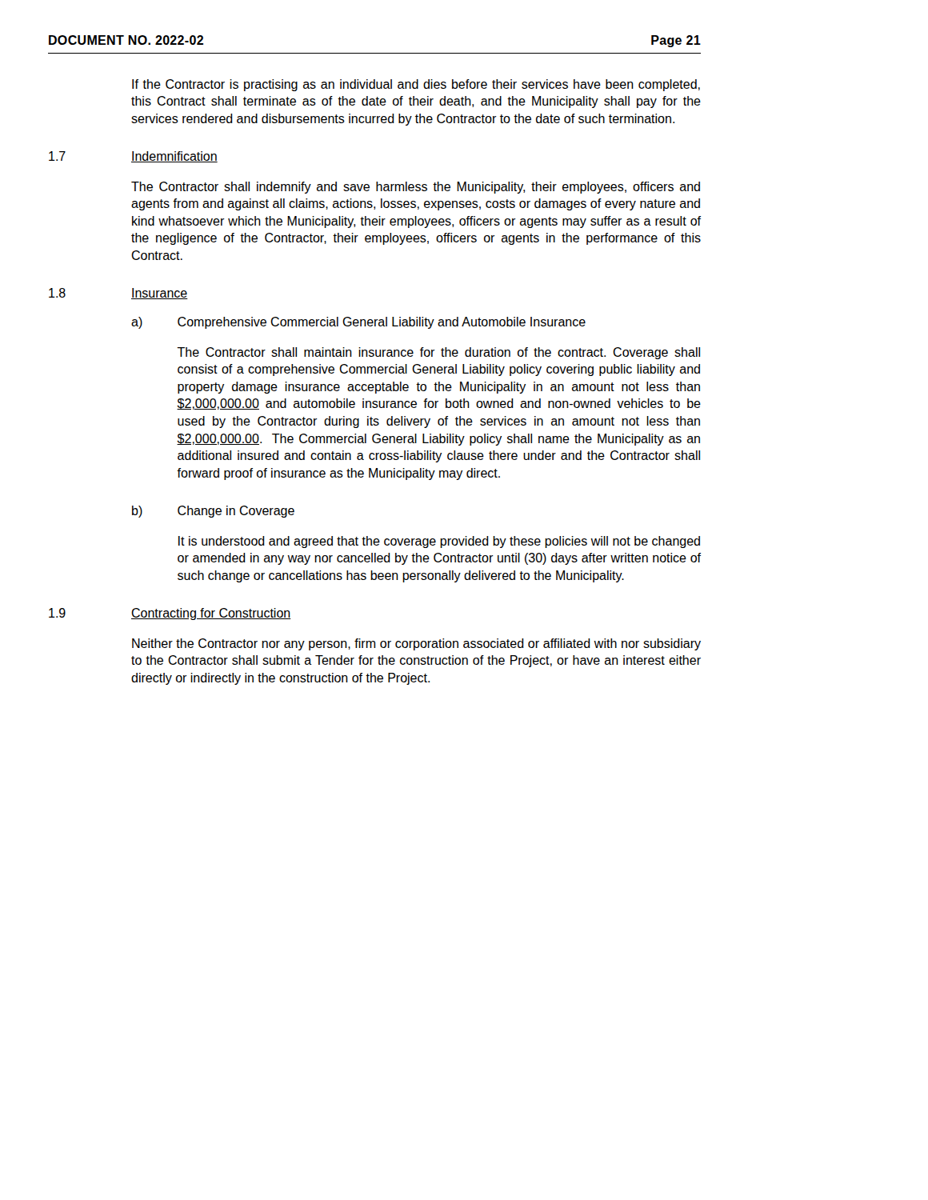DOCUMENT NO. 2022-02 Page 21
If the Contractor is practising as an individual and dies before their services have been completed, this Contract shall terminate as of the date of their death, and the Municipality shall pay for the services rendered and disbursements incurred by the Contractor to the date of such termination.
1.7 Indemnification
The Contractor shall indemnify and save harmless the Municipality, their employees, officers and agents from and against all claims, actions, losses, expenses, costs or damages of every nature and kind whatsoever which the Municipality, their employees, officers or agents may suffer as a result of the negligence of the Contractor, their employees, officers or agents in the performance of this Contract.
1.8 Insurance
a) Comprehensive Commercial General Liability and Automobile Insurance
The Contractor shall maintain insurance for the duration of the contract. Coverage shall consist of a comprehensive Commercial General Liability policy covering public liability and property damage insurance acceptable to the Municipality in an amount not less than $2,000,000.00 and automobile insurance for both owned and non-owned vehicles to be used by the Contractor during its delivery of the services in an amount not less than $2,000,000.00. The Commercial General Liability policy shall name the Municipality as an additional insured and contain a cross-liability clause there under and the Contractor shall forward proof of insurance as the Municipality may direct.
b) Change in Coverage
It is understood and agreed that the coverage provided by these policies will not be changed or amended in any way nor cancelled by the Contractor until (30) days after written notice of such change or cancellations has been personally delivered to the Municipality.
1.9 Contracting for Construction
Neither the Contractor nor any person, firm or corporation associated or affiliated with nor subsidiary to the Contractor shall submit a Tender for the construction of the Project, or have an interest either directly or indirectly in the construction of the Project.